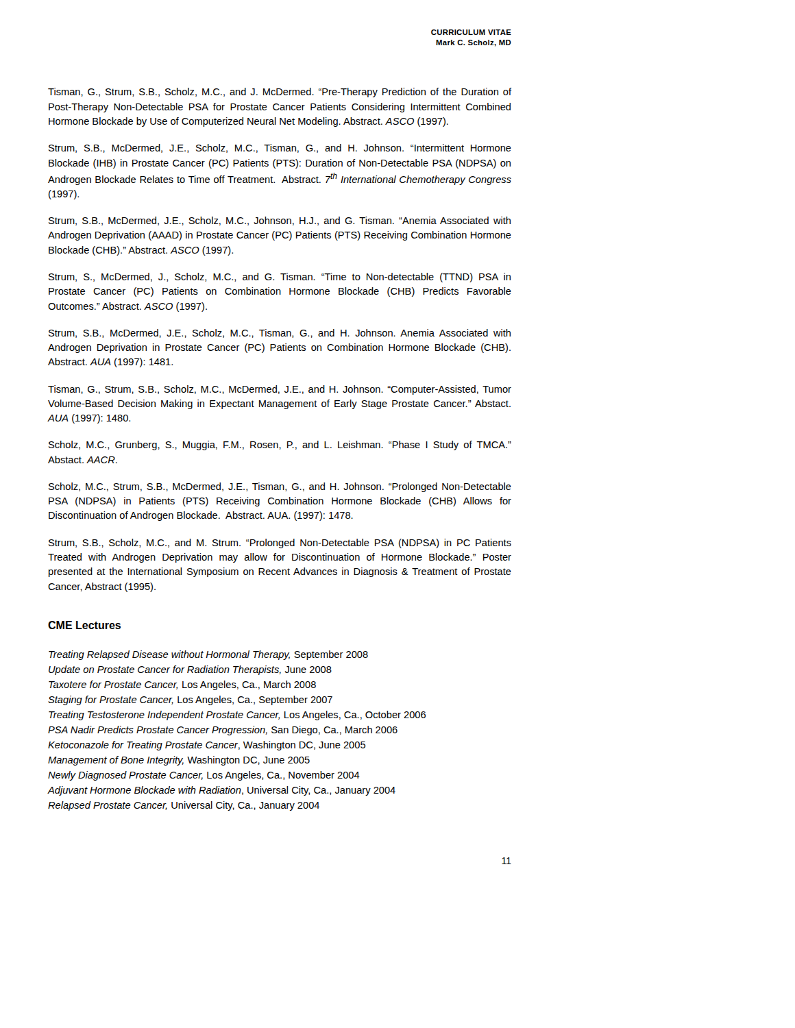CURRICULUM VITAE
Mark C. Scholz, MD
Tisman, G., Strum, S.B., Scholz, M.C., and J. McDermed. “Pre-Therapy Prediction of the Duration of Post-Therapy Non-Detectable PSA for Prostate Cancer Patients Considering Intermittent Combined Hormone Blockade by Use of Computerized Neural Net Modeling. Abstract. ASCO (1997).
Strum, S.B., McDermed, J.E., Scholz, M.C., Tisman, G., and H. Johnson. “Intermittent Hormone Blockade (IHB) in Prostate Cancer (PC) Patients (PTS): Duration of Non-Detectable PSA (NDPSA) on Androgen Blockade Relates to Time off Treatment. Abstract. 7th International Chemotherapy Congress (1997).
Strum, S.B., McDermed, J.E., Scholz, M.C., Johnson, H.J., and G. Tisman. “Anemia Associated with Androgen Deprivation (AAAD) in Prostate Cancer (PC) Patients (PTS) Receiving Combination Hormone Blockade (CHB).” Abstract. ASCO (1997).
Strum, S., McDermed, J., Scholz, M.C., and G. Tisman. “Time to Non-detectable (TTND) PSA in Prostate Cancer (PC) Patients on Combination Hormone Blockade (CHB) Predicts Favorable Outcomes.” Abstract. ASCO (1997).
Strum, S.B., McDermed, J.E., Scholz, M.C., Tisman, G., and H. Johnson. Anemia Associated with Androgen Deprivation in Prostate Cancer (PC) Patients on Combination Hormone Blockade (CHB). Abstract. AUA (1997): 1481.
Tisman, G., Strum, S.B., Scholz, M.C., McDermed, J.E., and H. Johnson. “Computer-Assisted, Tumor Volume-Based Decision Making in Expectant Management of Early Stage Prostate Cancer.” Abstact. AUA (1997): 1480.
Scholz, M.C., Grunberg, S., Muggia, F.M., Rosen, P., and L. Leishman. “Phase I Study of TMCA.” Abstact. AACR.
Scholz, M.C., Strum, S.B., McDermed, J.E., Tisman, G., and H. Johnson. “Prolonged Non-Detectable PSA (NDPSA) in Patients (PTS) Receiving Combination Hormone Blockade (CHB) Allows for Discontinuation of Androgen Blockade. Abstract. AUA. (1997): 1478.
Strum, S.B., Scholz, M.C., and M. Strum. “Prolonged Non-Detectable PSA (NDPSA) in PC Patients Treated with Androgen Deprivation may allow for Discontinuation of Hormone Blockade.” Poster presented at the International Symposium on Recent Advances in Diagnosis & Treatment of Prostate Cancer, Abstract (1995).
CME Lectures
Treating Relapsed Disease without Hormonal Therapy, September 2008
Update on Prostate Cancer for Radiation Therapists, June 2008
Taxotere for Prostate Cancer, Los Angeles, Ca., March 2008
Staging for Prostate Cancer, Los Angeles, Ca., September 2007
Treating Testosterone Independent Prostate Cancer, Los Angeles, Ca., October 2006
PSA Nadir Predicts Prostate Cancer Progression, San Diego, Ca., March 2006
Ketoconazole for Treating Prostate Cancer, Washington DC, June 2005
Management of Bone Integrity, Washington DC, June 2005
Newly Diagnosed Prostate Cancer, Los Angeles, Ca., November 2004
Adjuvant Hormone Blockade with Radiation, Universal City, Ca., January 2004
Relapsed Prostate Cancer, Universal City, Ca., January 2004
11